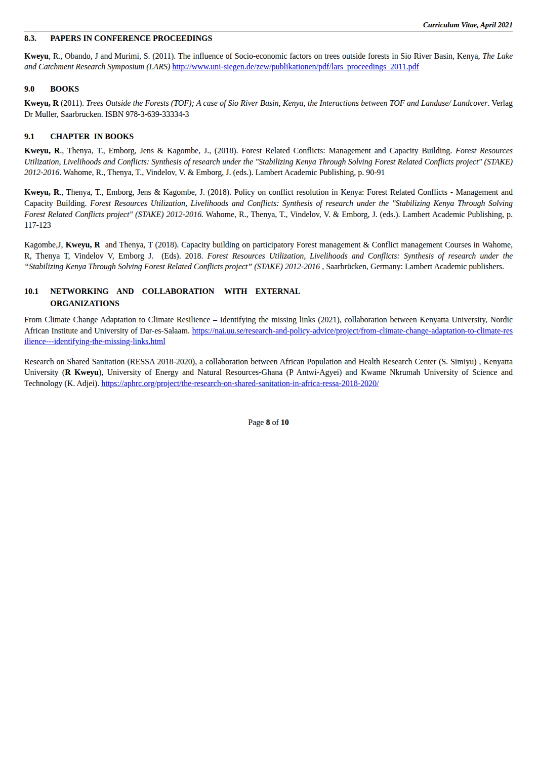Curriculum Vitae, April 2021
8.3. Papers in Conference Proceedings
Kweyu, R., Obando, J and Murimi, S. (2011). The influence of Socio-economic factors on trees outside forests in Sio River Basin, Kenya, The Lake and Catchment Research Symposium (LARS) http://www.uni-siegen.de/zew/publikationen/pdf/lars_proceedings_2011.pdf
9.0 Books
Kweyu, R (2011). Trees Outside the Forests (TOF); A case of Sio River Basin, Kenya, the Interactions between TOF and Landuse/ Landcover. Verlag Dr Muller, Saarbrucken. ISBN 978-3-639-33334-3
9.1 Chapter in Books
Kweyu, R., Thenya, T., Emborg, Jens & Kagombe, J., (2018). Forest Related Conflicts: Management and Capacity Building. Forest Resources Utilization, Livelihoods and Conflicts: Synthesis of research under the "Stabilizing Kenya Through Solving Forest Related Conflicts project" (STAKE) 2012-2016. Wahome, R., Thenya, T., Vindelov, V. & Emborg, J. (eds.). Lambert Academic Publishing, p. 90-91
Kweyu, R., Thenya, T., Emborg, Jens & Kagombe, J. (2018). Policy on conflict resolution in Kenya: Forest Related Conflicts - Management and Capacity Building. Forest Resources Utilization, Livelihoods and Conflicts: Synthesis of research under the "Stabilizing Kenya Through Solving Forest Related Conflicts project" (STAKE) 2012-2016. Wahome, R., Thenya, T., Vindelov, V. & Emborg, J. (eds.). Lambert Academic Publishing, p. 117-123
Kagombe,J, Kweyu, R and Thenya, T (2018). Capacity building on participatory Forest management & Conflict management Courses in Wahome, R, Thenya T, Vindelov V, Emborg J. (Eds). 2018. Forest Resources Utilization, Livelihoods and Conflicts: Synthesis of research under the “Stabilizing Kenya Through Solving Forest Related Conflicts project” (STAKE) 2012-2016 , Saarbrücken, Germany: Lambert Academic publishers.
10.1 Networking and Collaboration with ExternalOrganizations
From Climate Change Adaptation to Climate Resilience – Identifying the missing links (2021), collaboration between Kenyatta University, Nordic African Institute and University of Dar-es-Salaam. https://nai.uu.se/research-and-policy-advice/project/from-climate-change-adaptation-to-climate-resilience---identifying-the-missing-links.html
Research on Shared Sanitation (RESSA 2018-2020), a collaboration between African Population and Health Research Center (S. Simiyu) , Kenyatta University (R Kweyu), University of Energy and Natural Resources-Ghana (P Antwi-Agyei) and Kwame Nkrumah University of Science and Technology (K. Adjei). https://aphrc.org/project/the-research-on-shared-sanitation-in-africa-ressa-2018-2020/
Page 8 of 10